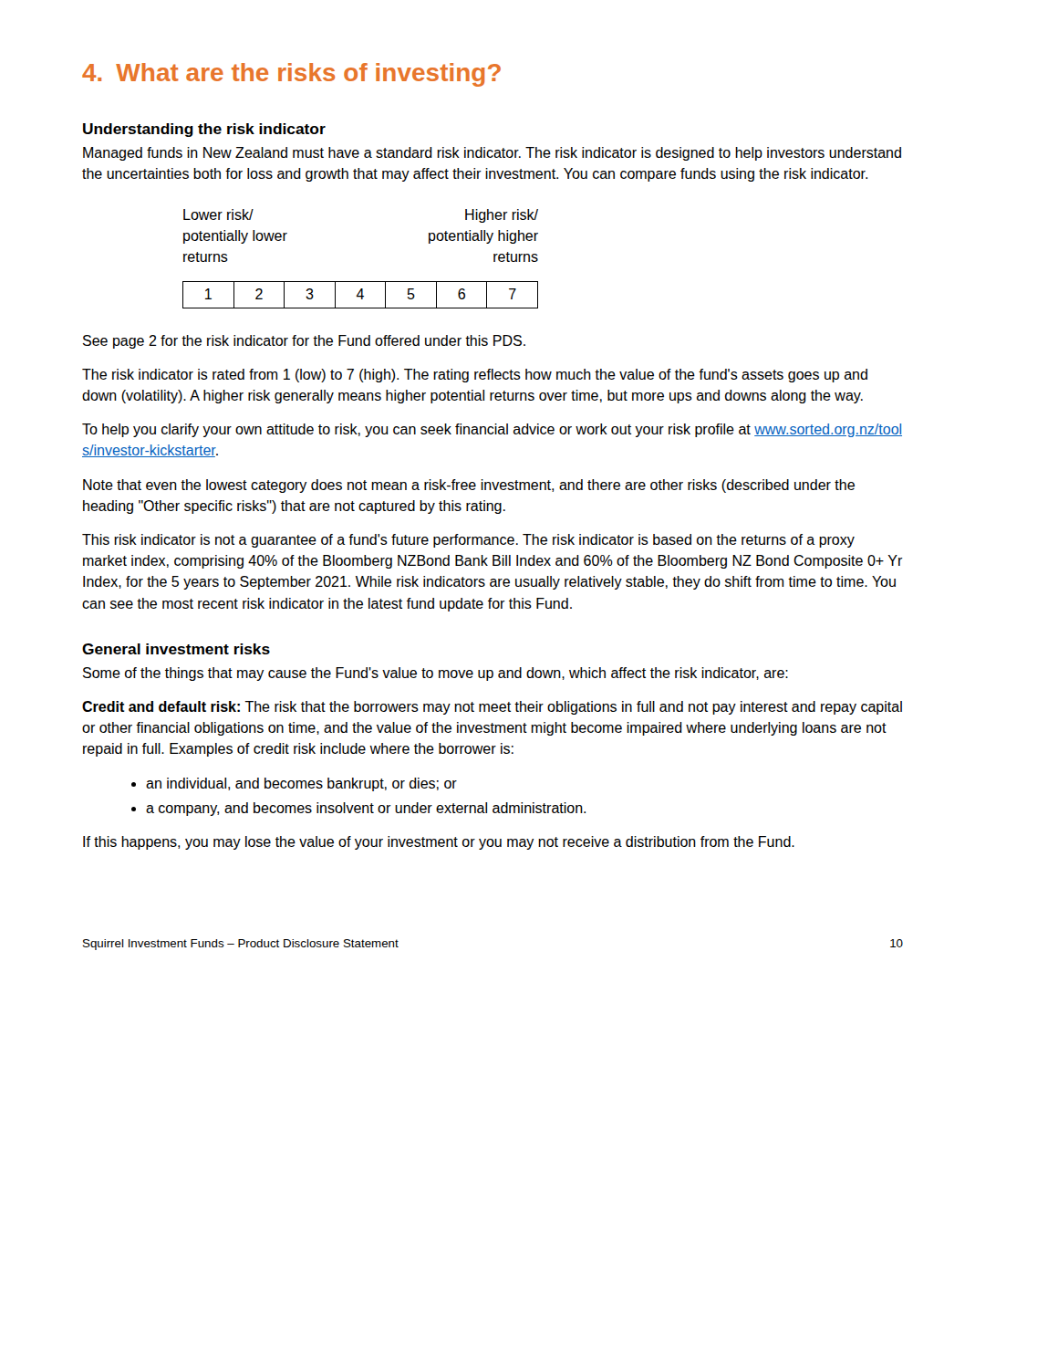4. What are the risks of investing?
Understanding the risk indicator
Managed funds in New Zealand must have a standard risk indicator. The risk indicator is designed to help investors understand the uncertainties both for loss and growth that may affect their investment. You can compare funds using the risk indicator.
Lower risk/
potentially lower
returns
Higher risk/
potentially higher
returns
| 1 | 2 | 3 | 4 | 5 | 6 | 7 |
See page 2 for the risk indicator for the Fund offered under this PDS.
The risk indicator is rated from 1 (low) to 7 (high). The rating reflects how much the value of the fund's assets goes up and down (volatility). A higher risk generally means higher potential returns over time, but more ups and downs along the way.
To help you clarify your own attitude to risk, you can seek financial advice or work out your risk profile at www.sorted.org.nz/tools/investor-kickstarter.
Note that even the lowest category does not mean a risk-free investment, and there are other risks (described under the heading "Other specific risks") that are not captured by this rating.
This risk indicator is not a guarantee of a fund's future performance. The risk indicator is based on the returns of a proxy market index, comprising 40% of the Bloomberg NZBond Bank Bill Index and 60% of the Bloomberg NZ Bond Composite 0+ Yr Index, for the 5 years to September 2021. While risk indicators are usually relatively stable, they do shift from time to time. You can see the most recent risk indicator in the latest fund update for this Fund.
General investment risks
Some of the things that may cause the Fund's value to move up and down, which affect the risk indicator, are:
Credit and default risk: The risk that the borrowers may not meet their obligations in full and not pay interest and repay capital or other financial obligations on time, and the value of the investment might become impaired where underlying loans are not repaid in full. Examples of credit risk include where the borrower is:
an individual, and becomes bankrupt, or dies; or
a company, and becomes insolvent or under external administration.
If this happens, you may lose the value of your investment or you may not receive a distribution from the Fund.
Squirrel Investment Funds – Product Disclosure Statement
10